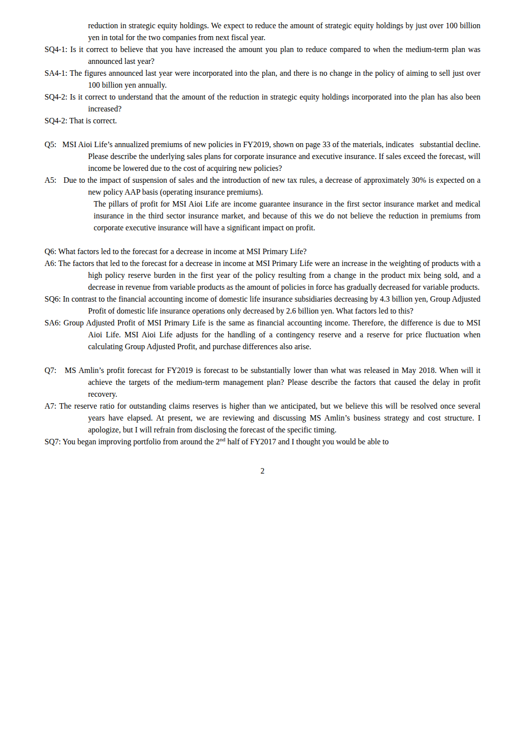reduction in strategic equity holdings. We expect to reduce the amount of strategic equity holdings by just over 100 billion yen in total for the two companies from next fiscal year.
SQ4-1: Is it correct to believe that you have increased the amount you plan to reduce compared to when the medium-term plan was announced last year?
SA4-1: The figures announced last year were incorporated into the plan, and there is no change in the policy of aiming to sell just over 100 billion yen annually.
SQ4-2: Is it correct to understand that the amount of the reduction in strategic equity holdings incorporated into the plan has also been increased?
SQ4-2: That is correct.
Q5: MSI Aioi Life’s annualized premiums of new policies in FY2019, shown on page 33 of the materials, indicates substantial decline. Please describe the underlying sales plans for corporate insurance and executive insurance. If sales exceed the forecast, will income be lowered due to the cost of acquiring new policies?
A5: Due to the impact of suspension of sales and the introduction of new tax rules, a decrease of approximately 30% is expected on a new policy AAP basis (operating insurance premiums).
The pillars of profit for MSI Aioi Life are income guarantee insurance in the first sector insurance market and medical insurance in the third sector insurance market, and because of this we do not believe the reduction in premiums from corporate executive insurance will have a significant impact on profit.
Q6: What factors led to the forecast for a decrease in income at MSI Primary Life?
A6: The factors that led to the forecast for a decrease in income at MSI Primary Life were an increase in the weighting of products with a high policy reserve burden in the first year of the policy resulting from a change in the product mix being sold, and a decrease in revenue from variable products as the amount of policies in force has gradually decreased for variable products.
SQ6: In contrast to the financial accounting income of domestic life insurance subsidiaries decreasing by 4.3 billion yen, Group Adjusted Profit of domestic life insurance operations only decreased by 2.6 billion yen. What factors led to this?
SA6: Group Adjusted Profit of MSI Primary Life is the same as financial accounting income. Therefore, the difference is due to MSI Aioi Life. MSI Aioi Life adjusts for the handling of a contingency reserve and a reserve for price fluctuation when calculating Group Adjusted Profit, and purchase differences also arise.
Q7: MS Amlin’s profit forecast for FY2019 is forecast to be substantially lower than what was released in May 2018. When will it achieve the targets of the medium-term management plan? Please describe the factors that caused the delay in profit recovery.
A7: The reserve ratio for outstanding claims reserves is higher than we anticipated, but we believe this will be resolved once several years have elapsed. At present, we are reviewing and discussing MS Amlin’s business strategy and cost structure. I apologize, but I will refrain from disclosing the forecast of the specific timing.
SQ7: You began improving portfolio from around the 2nd half of FY2017 and I thought you would be able to
2